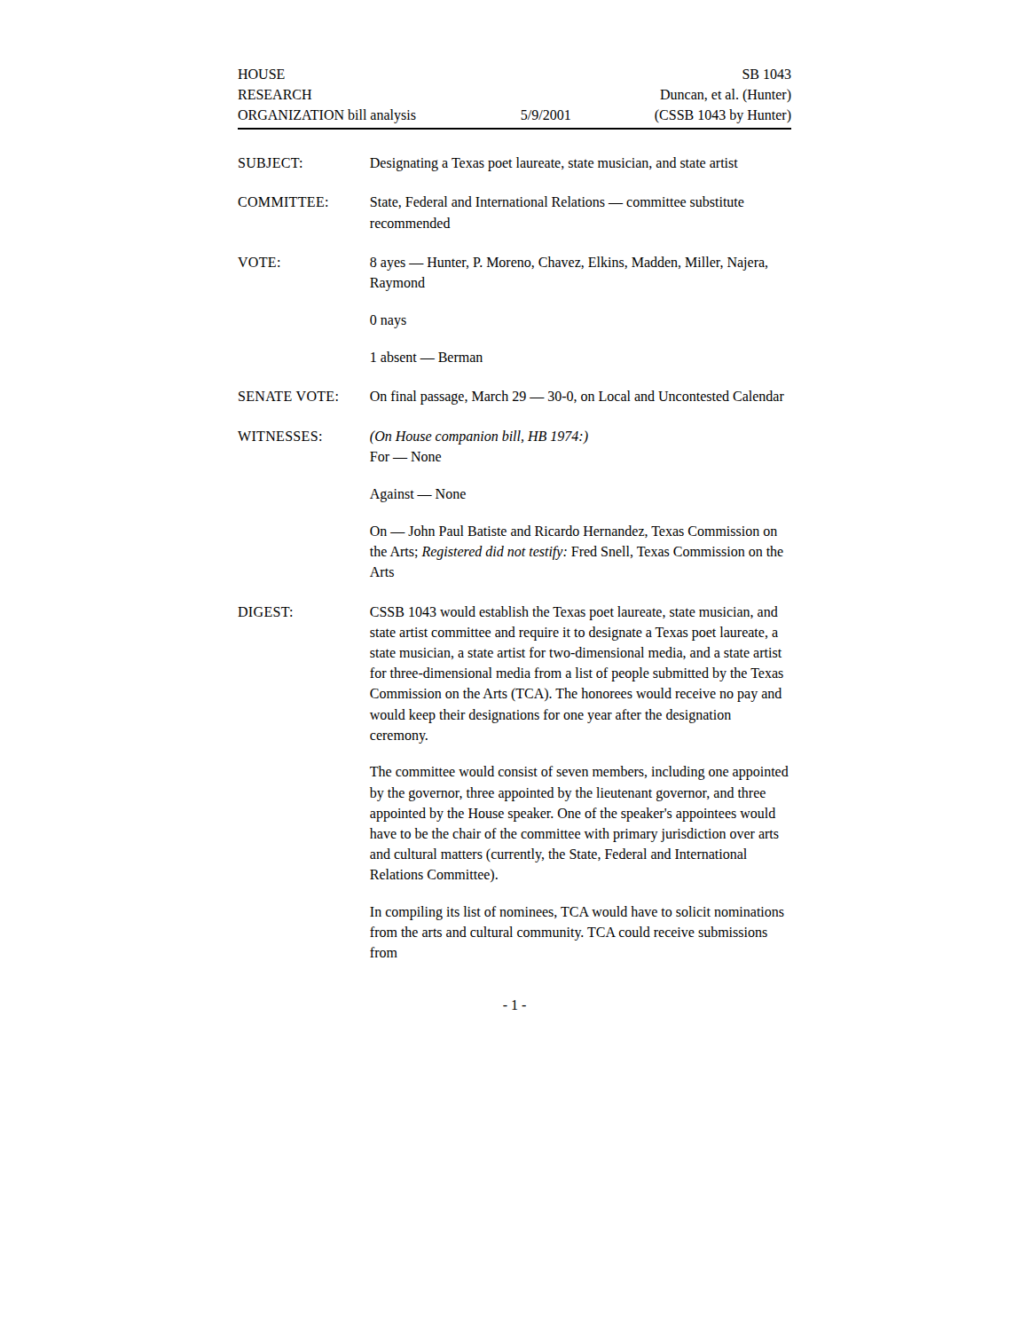| HOUSE | | SB 1043 |
| RESEARCH | | Duncan, et al. (Hunter) |
| ORGANIZATION bill analysis | 5/9/2001 | (CSSB 1043 by Hunter) |
SUBJECT:
Designating a Texas poet laureate, state musician, and state artist
COMMITTEE:
State, Federal and International Relations — committee substitute recommended
VOTE:
8 ayes — Hunter, P. Moreno, Chavez, Elkins, Madden, Miller, Najera, Raymond
0 nays
1 absent — Berman
SENATE VOTE:
On final passage, March 29 — 30-0, on Local and Uncontested Calendar
WITNESSES:
(On House companion bill, HB 1974:)
For — None
Against — None
On — John Paul Batiste and Ricardo Hernandez, Texas Commission on the Arts; Registered did not testify: Fred Snell, Texas Commission on the Arts
DIGEST:
CSSB 1043 would establish the Texas poet laureate, state musician, and state artist committee and require it to designate a Texas poet laureate, a state musician, a state artist for two-dimensional media, and a state artist for three-dimensional media from a list of people submitted by the Texas Commission on the Arts (TCA). The honorees would receive no pay and would keep their designations for one year after the designation ceremony.
The committee would consist of seven members, including one appointed by the governor, three appointed by the lieutenant governor, and three appointed by the House speaker. One of the speaker's appointees would have to be the chair of the committee with primary jurisdiction over arts and cultural matters (currently, the State, Federal and International Relations Committee).
In compiling its list of nominees, TCA would have to solicit nominations from the arts and cultural community. TCA could receive submissions from
- 1 -